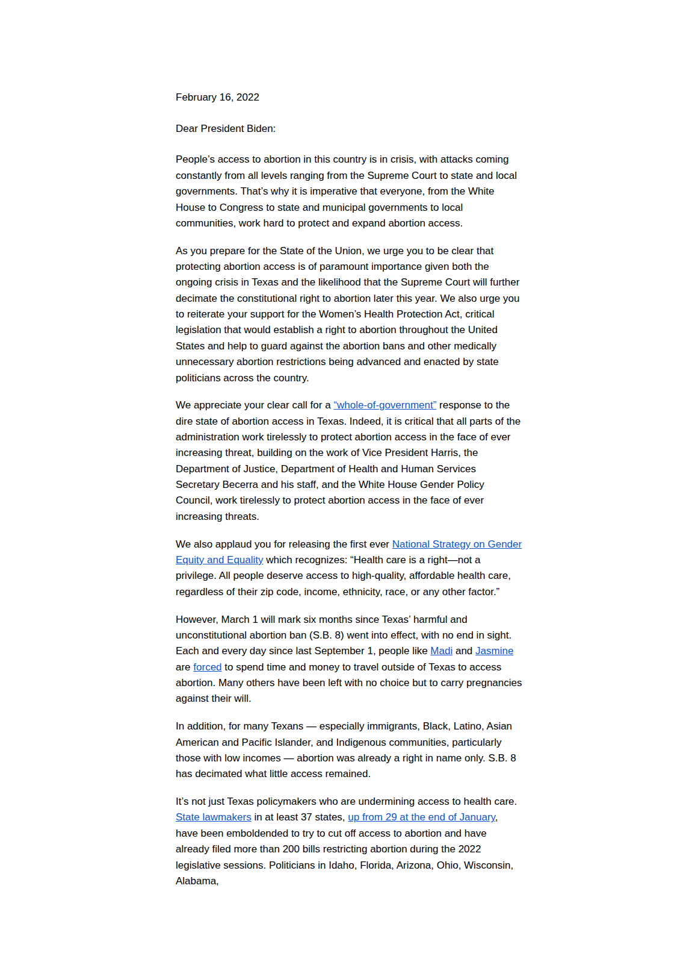February 16, 2022
Dear President Biden:
People’s access to abortion in this country is in crisis, with attacks coming constantly from all levels ranging from the Supreme Court to state and local governments. That’s why it is imperative that everyone, from the White House to Congress to state and municipal governments to local communities, work hard to protect and expand abortion access.
As you prepare for the State of the Union, we urge you to be clear that protecting abortion access is of paramount importance given both the ongoing crisis in Texas and the likelihood that the Supreme Court will further decimate the constitutional right to abortion later this year. We also urge you to reiterate your support for the Women’s Health Protection Act, critical legislation that would establish a right to abortion throughout the United States and help to guard against the abortion bans and other medically unnecessary abortion restrictions being advanced and enacted by state politicians across the country.
We appreciate your clear call for a “whole-of-government” response to the dire state of abortion access in Texas. Indeed, it is critical that all parts of the administration work tirelessly to protect abortion access in the face of ever increasing threat, building on the work of Vice President Harris, the Department of Justice, Department of Health and Human Services Secretary Becerra and his staff, and the White House Gender Policy Council, work tirelessly to protect abortion access in the face of ever increasing threats.
We also applaud you for releasing the first ever National Strategy on Gender Equity and Equality which recognizes: “Health care is a right—not a privilege. All people deserve access to high-quality, affordable health care, regardless of their zip code, income, ethnicity, race, or any other factor.”
However, March 1 will mark six months since Texas’ harmful and unconstitutional abortion ban (S.B. 8) went into effect, with no end in sight. Each and every day since last September 1, people like Madi and Jasmine are forced to spend time and money to travel outside of Texas to access abortion. Many others have been left with no choice but to carry pregnancies against their will.
In addition, for many Texans — especially immigrants, Black, Latino, Asian American and Pacific Islander, and Indigenous communities, particularly those with low incomes — abortion was already a right in name only. S.B. 8 has decimated what little access remained.
It’s not just Texas policymakers who are undermining access to health care. State lawmakers in at least 37 states, up from 29 at the end of January, have been emboldended to try to cut off access to abortion and have already filed more than 200 bills restricting abortion during the 2022 legislative sessions. Politicians in Idaho, Florida, Arizona, Ohio, Wisconsin, Alabama,